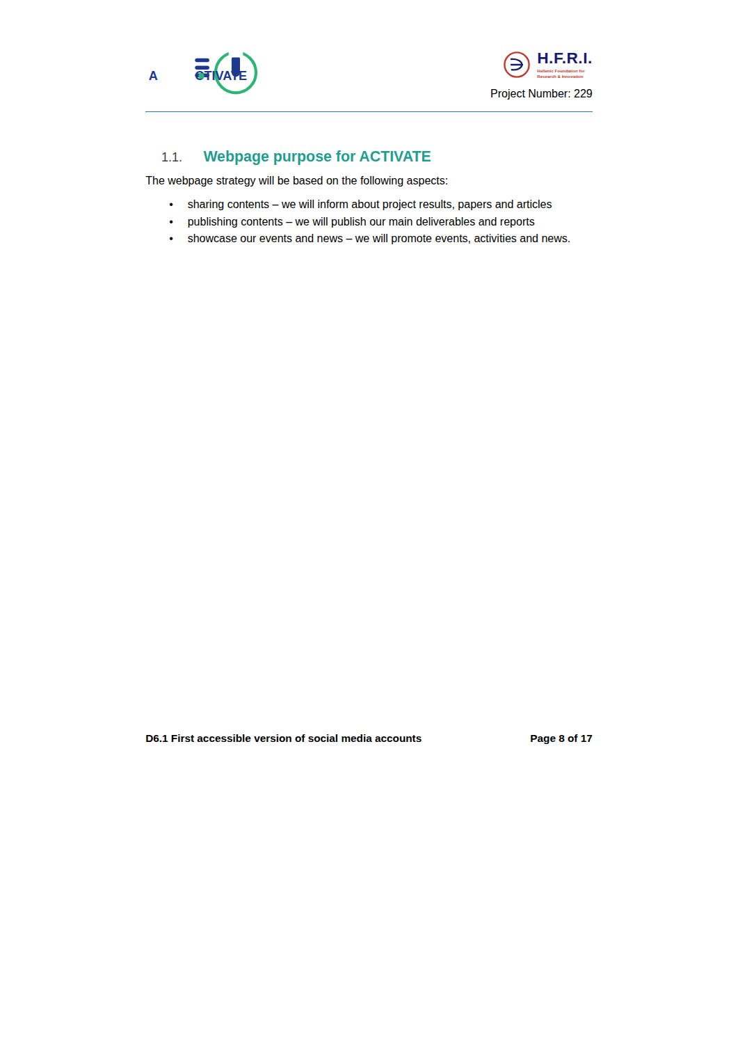A CTIVATE
H.F.R.I.
Hellenic Foundation for
Research & Innovation
Project Number: 229
1.1. Webpage purpose for ACTIVATE
The webpage strategy will be based on the following aspects:
sharing contents – we will inform about project results, papers and articles
publishing contents – we will publish our main deliverables and reports
showcase our events and news – we will promote events, activities and news.
D6.1 First accessible version of social media accounts
Page 8 of 17